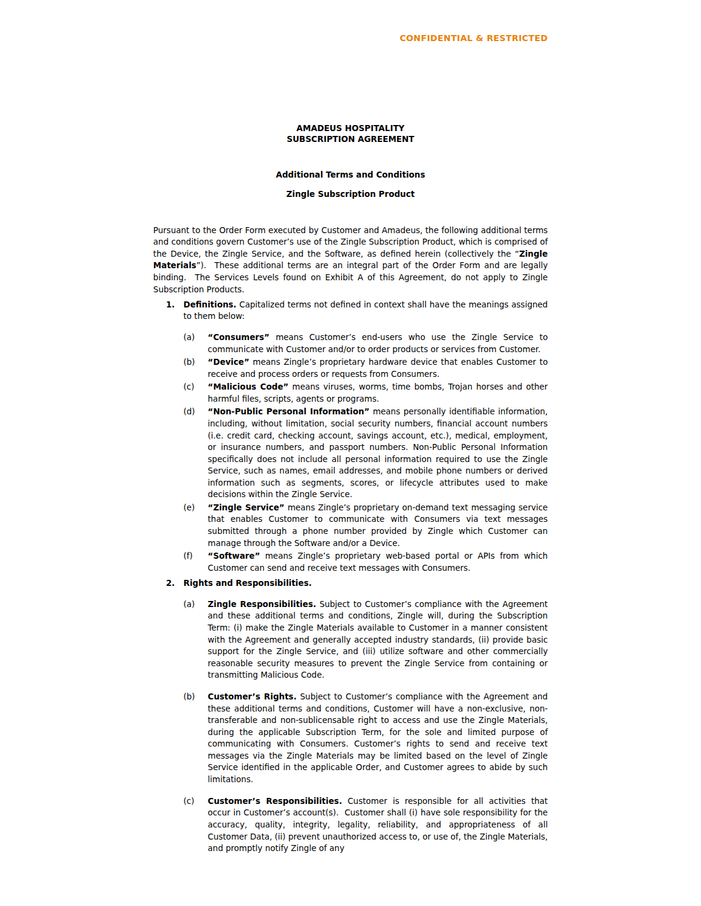CONFIDENTIAL & RESTRICTED
AMADEUS HOSPITALITY
SUBSCRIPTION AGREEMENT
Additional Terms and Conditions Zingle Subscription Product
Pursuant to the Order Form executed by Customer and Amadeus, the following additional terms and conditions govern Customer’s use of the Zingle Subscription Product, which is comprised of the Device, the Zingle Service, and the Software, as defined herein (collectively the “Zingle Materials”). These additional terms are an integral part of the Order Form and are legally binding. The Services Levels found on Exhibit A of this Agreement, do not apply to Zingle Subscription Products.
Definitions. Capitalized terms not defined in context shall have the meanings assigned to them below:
“Consumers” means Customer’s end-users who use the Zingle Service to communicate with Customer and/or to order products or services from Customer.
“Device” means Zingle’s proprietary hardware device that enables Customer to receive and process orders or requests from Consumers.
“Malicious Code” means viruses, worms, time bombs, Trojan horses and other harmful files, scripts, agents or programs.
“Non-Public Personal Information” means personally identifiable information, including, without limitation, social security numbers, financial account numbers (i.e. credit card, checking account, savings account, etc.), medical, employment, or insurance numbers, and passport numbers. Non-Public Personal Information specifically does not include all personal information required to use the Zingle Service, such as names, email addresses, and mobile phone numbers or derived information such as segments, scores, or lifecycle attributes used to make decisions within the Zingle Service.
“Zingle Service” means Zingle’s proprietary on-demand text messaging service that enables Customer to communicate with Consumers via text messages submitted through a phone number provided by Zingle which Customer can manage through the Software and/or a Device.
“Software” means Zingle’s proprietary web-based portal or APIs from which Customer can send and receive text messages with Consumers.
Rights and Responsibilities.
Zingle Responsibilities. Subject to Customer’s compliance with the Agreement and these additional terms and conditions, Zingle will, during the Subscription Term: (i) make the Zingle Materials available to Customer in a manner consistent with the Agreement and generally accepted industry standards, (ii) provide basic support for the Zingle Service, and (iii) utilize software and other commercially reasonable security measures to prevent the Zingle Service from containing or transmitting Malicious Code.
Customer’s Rights. Subject to Customer’s compliance with the Agreement and these additional terms and conditions, Customer will have a non-exclusive, non-transferable and non-sublicensable right to access and use the Zingle Materials, during the applicable Subscription Term, for the sole and limited purpose of communicating with Consumers. Customer’s rights to send and receive text messages via the Zingle Materials may be limited based on the level of Zingle Service identified in the applicable Order, and Customer agrees to abide by such limitations.
Customer’s Responsibilities. Customer is responsible for all activities that occur in Customer’s account(s). Customer shall (i) have sole responsibility for the accuracy, quality, integrity, legality, reliability, and appropriateness of all Customer Data, (ii) prevent unauthorized access to, or use of, the Zingle Materials, and promptly notify Zingle of any